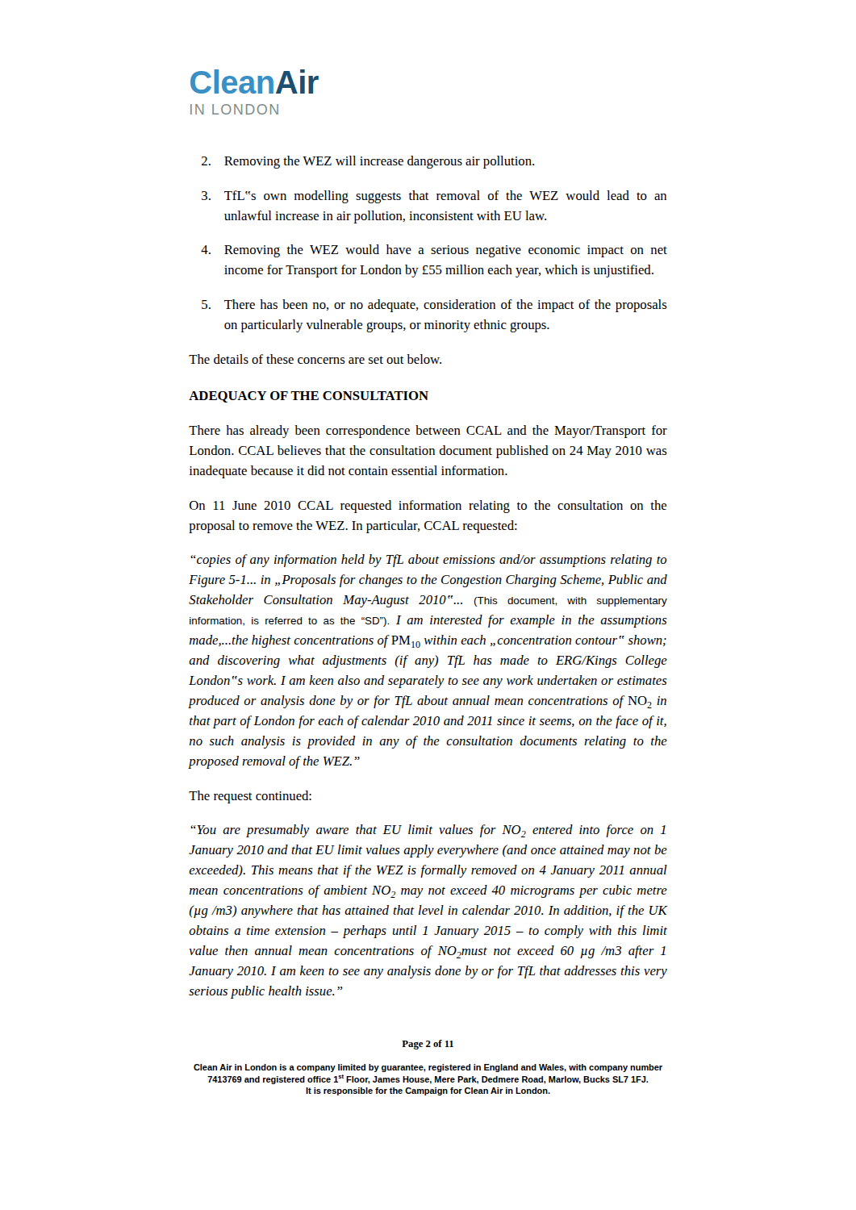Clean Air
IN LONDON
2. Removing the WEZ will increase dangerous air pollution.
3. TfL‟s own modelling suggests that removal of the WEZ would lead to an unlawful increase in air pollution, inconsistent with EU law.
4. Removing the WEZ would have a serious negative economic impact on net income for Transport for London by £55 million each year, which is unjustified.
5. There has been no, or no adequate, consideration of the impact of the proposals on particularly vulnerable groups, or minority ethnic groups.
The details of these concerns are set out below.
ADEQUACY OF THE CONSULTATION
There has already been correspondence between CCAL and the Mayor/Transport for London. CCAL believes that the consultation document published on 24 May 2010 was inadequate because it did not contain essential information.
On 11 June 2010 CCAL requested information relating to the consultation on the proposal to remove the WEZ. In particular, CCAL requested:
“copies of any information held by TfL about emissions and/or assumptions relating to Figure 5-1... in „Proposals for changes to the Congestion Charging Scheme, Public and Stakeholder Consultation May-August 2010‟... (This document, with supplementary information, is referred to as the “SD”). I am interested for example in the assumptions made,...the highest concentrations of PM10 within each „concentration contour‟ shown; and discovering what adjustments (if any) TfL has made to ERG/Kings College London‟s work. I am keen also and separately to see any work undertaken or estimates produced or analysis done by or for TfL about annual mean concentrations of NO2 in that part of London for each of calendar 2010 and 2011 since it seems, on the face of it, no such analysis is provided in any of the consultation documents relating to the proposed removal of the WEZ.”
The request continued:
“You are presumably aware that EU limit values for NO2 entered into force on 1 January 2010 and that EU limit values apply everywhere (and once attained may not be exceeded). This means that if the WEZ is formally removed on 4 January 2011 annual mean concentrations of ambient NO2 may not exceed 40 micrograms per cubic metre (µg /m3) anywhere that has attained that level in calendar 2010. In addition, if the UK obtains a time extension – perhaps until 1 January 2015 – to comply with this limit value then annual mean concentrations of NO2must not exceed 60 µg /m3 after 1 January 2010. I am keen to see any analysis done by or for TfL that addresses this very serious public health issue.”
Page 2 of 11
Clean Air in London is a company limited by guarantee, registered in England and Wales, with company number
7413769 and registered office 1st Floor, James House, Mere Park, Dedmere Road, Marlow, Bucks SL7 1FJ.
It is responsible for the Campaign for Clean Air in London.